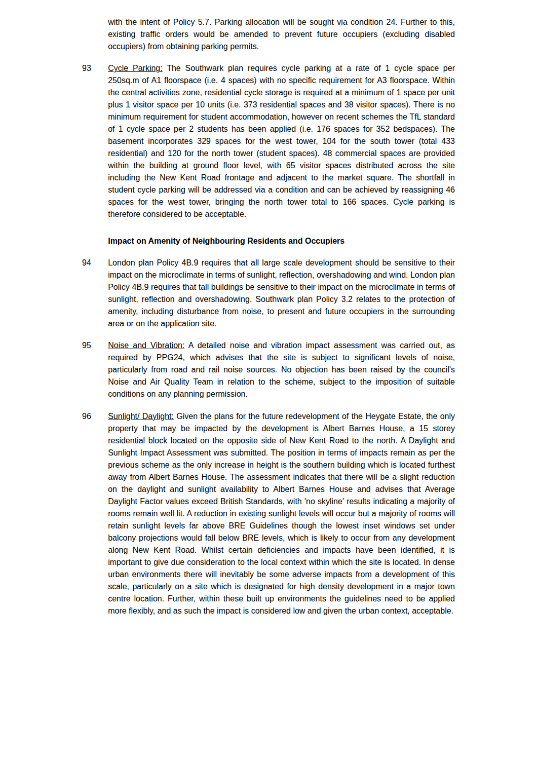with the intent of Policy 5.7. Parking allocation will be sought via condition 24. Further to this, existing traffic orders would be amended to prevent future occupiers (excluding disabled occupiers) from obtaining parking permits.
93
Cycle Parking: The Southwark plan requires cycle parking at a rate of 1 cycle space per 250sq.m of A1 floorspace (i.e. 4 spaces) with no specific requirement for A3 floorspace. Within the central activities zone, residential cycle storage is required at a minimum of 1 space per unit plus 1 visitor space per 10 units (i.e. 373 residential spaces and 38 visitor spaces). There is no minimum requirement for student accommodation, however on recent schemes the TfL standard of 1 cycle space per 2 students has been applied (i.e. 176 spaces for 352 bedspaces). The basement incorporates 329 spaces for the west tower, 104 for the south tower (total 433 residential) and 120 for the north tower (student spaces). 48 commercial spaces are provided within the building at ground floor level, with 65 visitor spaces distributed across the site including the New Kent Road frontage and adjacent to the market square. The shortfall in student cycle parking will be addressed via a condition and can be achieved by reassigning 46 spaces for the west tower, bringing the north tower total to 166 spaces. Cycle parking is therefore considered to be acceptable.
Impact on Amenity of Neighbouring Residents and Occupiers
94
London plan Policy 4B.9 requires that all large scale development should be sensitive to their impact on the microclimate in terms of sunlight, reflection, overshadowing and wind. London plan Policy 4B.9 requires that tall buildings be sensitive to their impact on the microclimate in terms of sunlight, reflection and overshadowing. Southwark plan Policy 3.2 relates to the protection of amenity, including disturbance from noise, to present and future occupiers in the surrounding area or on the application site.
95
Noise and Vibration: A detailed noise and vibration impact assessment was carried out, as required by PPG24, which advises that the site is subject to significant levels of noise, particularly from road and rail noise sources. No objection has been raised by the council's Noise and Air Quality Team in relation to the scheme, subject to the imposition of suitable conditions on any planning permission.
96
Sunlight/ Daylight: Given the plans for the future redevelopment of the Heygate Estate, the only property that may be impacted by the development is Albert Barnes House, a 15 storey residential block located on the opposite side of New Kent Road to the north. A Daylight and Sunlight Impact Assessment was submitted. The position in terms of impacts remain as per the previous scheme as the only increase in height is the southern building which is located furthest away from Albert Barnes House. The assessment indicates that there will be a slight reduction on the daylight and sunlight availability to Albert Barnes House and advises that Average Daylight Factor values exceed British Standards, with 'no skyline' results indicating a majority of rooms remain well lit. A reduction in existing sunlight levels will occur but a majority of rooms will retain sunlight levels far above BRE Guidelines though the lowest inset windows set under balcony projections would fall below BRE levels, which is likely to occur from any development along New Kent Road. Whilst certain deficiencies and impacts have been identified, it is important to give due consideration to the local context within which the site is located. In dense urban environments there will inevitably be some adverse impacts from a development of this scale, particularly on a site which is designated for high density development in a major town centre location. Further, within these built up environments the guidelines need to be applied more flexibly, and as such the impact is considered low and given the urban context, acceptable.